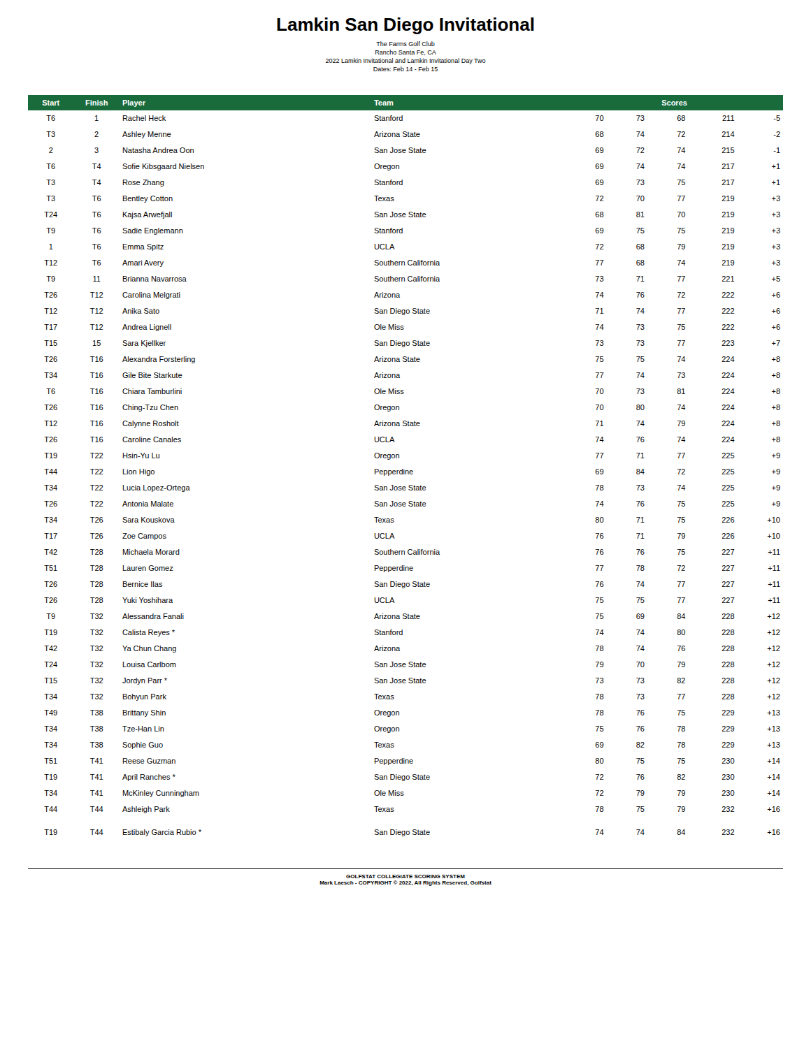Lamkin San Diego Invitational
The Farms Golf Club
Rancho Santa Fe, CA
2022 Lamkin Invitational and Lamkin Invitational Day Two
Dates: Feb 14 - Feb 15
| Start | Finish | Player | Team | Scores |
| --- | --- | --- | --- | --- |
| T6 | 1 | Rachel Heck | Stanford | 70 | 73 | 68 | 211 | -5 |
| T3 | 2 | Ashley Menne | Arizona State | 68 | 74 | 72 | 214 | -2 |
| 2 | 3 | Natasha Andrea Oon | San Jose State | 69 | 72 | 74 | 215 | -1 |
| T6 | T4 | Sofie Kibsgaard Nielsen | Oregon | 69 | 74 | 74 | 217 | +1 |
| T3 | T4 | Rose Zhang | Stanford | 69 | 73 | 75 | 217 | +1 |
| T3 | T6 | Bentley Cotton | Texas | 72 | 70 | 77 | 219 | +3 |
| T24 | T6 | Kajsa Arwefjall | San Jose State | 68 | 81 | 70 | 219 | +3 |
| T9 | T6 | Sadie Englemann | Stanford | 69 | 75 | 75 | 219 | +3 |
| 1 | T6 | Emma Spitz | UCLA | 72 | 68 | 79 | 219 | +3 |
| T12 | T6 | Amari Avery | Southern California | 77 | 68 | 74 | 219 | +3 |
| T9 | 11 | Brianna Navarrosa | Southern California | 73 | 71 | 77 | 221 | +5 |
| T26 | T12 | Carolina Melgrati | Arizona | 74 | 76 | 72 | 222 | +6 |
| T12 | T12 | Anika Sato | San Diego State | 71 | 74 | 77 | 222 | +6 |
| T17 | T12 | Andrea Lignell | Ole Miss | 74 | 73 | 75 | 222 | +6 |
| T15 | 15 | Sara Kjellker | San Diego State | 73 | 73 | 77 | 223 | +7 |
| T26 | T16 | Alexandra Forsterling | Arizona State | 75 | 75 | 74 | 224 | +8 |
| T34 | T16 | Gile Bite Starkute | Arizona | 77 | 74 | 73 | 224 | +8 |
| T6 | T16 | Chiara Tamburlini | Ole Miss | 70 | 73 | 81 | 224 | +8 |
| T26 | T16 | Ching-Tzu Chen | Oregon | 70 | 80 | 74 | 224 | +8 |
| T12 | T16 | Calynne Rosholt | Arizona State | 71 | 74 | 79 | 224 | +8 |
| T26 | T16 | Caroline Canales | UCLA | 74 | 76 | 74 | 224 | +8 |
| T19 | T22 | Hsin-Yu Lu | Oregon | 77 | 71 | 77 | 225 | +9 |
| T44 | T22 | Lion Higo | Pepperdine | 69 | 84 | 72 | 225 | +9 |
| T34 | T22 | Lucia Lopez-Ortega | San Jose State | 78 | 73 | 74 | 225 | +9 |
| T26 | T22 | Antonia Malate | San Jose State | 74 | 76 | 75 | 225 | +9 |
| T34 | T26 | Sara Kouskova | Texas | 80 | 71 | 75 | 226 | +10 |
| T17 | T26 | Zoe Campos | UCLA | 76 | 71 | 79 | 226 | +10 |
| T42 | T28 | Michaela Morard | Southern California | 76 | 76 | 75 | 227 | +11 |
| T51 | T28 | Lauren Gomez | Pepperdine | 77 | 78 | 72 | 227 | +11 |
| T26 | T28 | Bernice Ilas | San Diego State | 76 | 74 | 77 | 227 | +11 |
| T26 | T28 | Yuki Yoshihara | UCLA | 75 | 75 | 77 | 227 | +11 |
| T9 | T32 | Alessandra Fanali | Arizona State | 75 | 69 | 84 | 228 | +12 |
| T19 | T32 | Calista Reyes * | Stanford | 74 | 74 | 80 | 228 | +12 |
| T42 | T32 | Ya Chun Chang | Arizona | 78 | 74 | 76 | 228 | +12 |
| T24 | T32 | Louisa Carlbom | San Jose State | 79 | 70 | 79 | 228 | +12 |
| T15 | T32 | Jordyn Parr * | San Jose State | 73 | 73 | 82 | 228 | +12 |
| T34 | T32 | Bohyun Park | Texas | 78 | 73 | 77 | 228 | +12 |
| T49 | T38 | Brittany Shin | Oregon | 78 | 76 | 75 | 229 | +13 |
| T34 | T38 | Tze-Han Lin | Oregon | 75 | 76 | 78 | 229 | +13 |
| T34 | T38 | Sophie Guo | Texas | 69 | 82 | 78 | 229 | +13 |
| T51 | T41 | Reese Guzman | Pepperdine | 80 | 75 | 75 | 230 | +14 |
| T19 | T41 | April Ranches * | San Diego State | 72 | 76 | 82 | 230 | +14 |
| T34 | T41 | McKinley Cunningham | Ole Miss | 72 | 79 | 79 | 230 | +14 |
| T44 | T44 | Ashleigh Park | Texas | 78 | 75 | 79 | 232 | +16 |
| T19 | T44 | Estibaly Garcia Rubio * | San Diego State | 74 | 74 | 84 | 232 | +16 |
GOLFSTAT COLLEGIATE SCORING SYSTEM
Mark Laesch - COPYRIGHT © 2022, All Rights Reserved, Golfstat